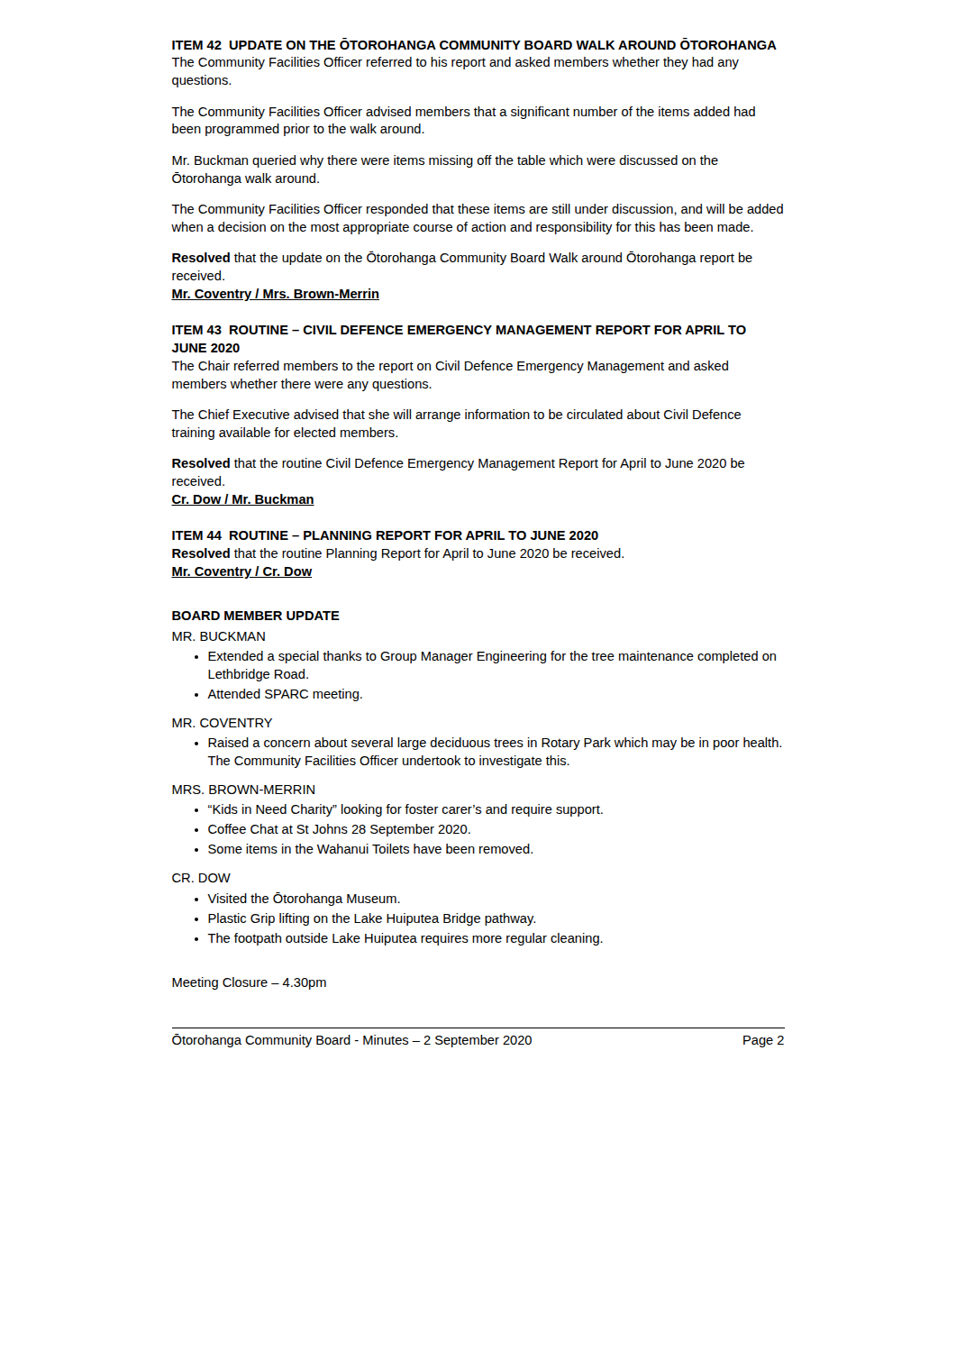ITEM 42 UPDATE ON THE ŌTOROHANGA COMMUNITY BOARD WALK AROUND ŌTOROHANGA
The Community Facilities Officer referred to his report and asked members whether they had any questions.
The Community Facilities Officer advised members that a significant number of the items added had been programmed prior to the walk around.
Mr. Buckman queried why there were items missing off the table which were discussed on the Ōtorohanga walk around.
The Community Facilities Officer responded that these items are still under discussion, and will be added when a decision on the most appropriate course of action and responsibility for this has been made.
Resolved that the update on the Ōtorohanga Community Board Walk around Ōtorohanga report be received.
Mr. Coventry / Mrs. Brown-Merrin
ITEM 43 ROUTINE – CIVIL DEFENCE EMERGENCY MANAGEMENT REPORT FOR APRIL TO JUNE 2020
The Chair referred members to the report on Civil Defence Emergency Management and asked members whether there were any questions.
The Chief Executive advised that she will arrange information to be circulated about Civil Defence training available for elected members.
Resolved that the routine Civil Defence Emergency Management Report for April to June 2020 be received.
Cr. Dow / Mr. Buckman
ITEM 44 ROUTINE – PLANNING REPORT FOR APRIL TO JUNE 2020
Resolved that the routine Planning Report for April to June 2020 be received.
Mr. Coventry / Cr. Dow
BOARD MEMBER UPDATE
MR. BUCKMAN
Extended a special thanks to Group Manager Engineering for the tree maintenance completed on Lethbridge Road.
Attended SPARC meeting.
MR. COVENTRY
Raised a concern about several large deciduous trees in Rotary Park which may be in poor health. The Community Facilities Officer undertook to investigate this.
MRS. BROWN-MERRIN
“Kids in Need Charity” looking for foster carer’s and require support.
Coffee Chat at St Johns 28 September 2020.
Some items in the Wahanui Toilets have been removed.
CR. DOW
Visited the Ōtorohanga Museum.
Plastic Grip lifting on the Lake Huiputea Bridge pathway.
The footpath outside Lake Huiputea requires more regular cleaning.
Meeting Closure – 4.30pm
Ōtorohanga Community Board - Minutes – 2 September 2020 Page 2